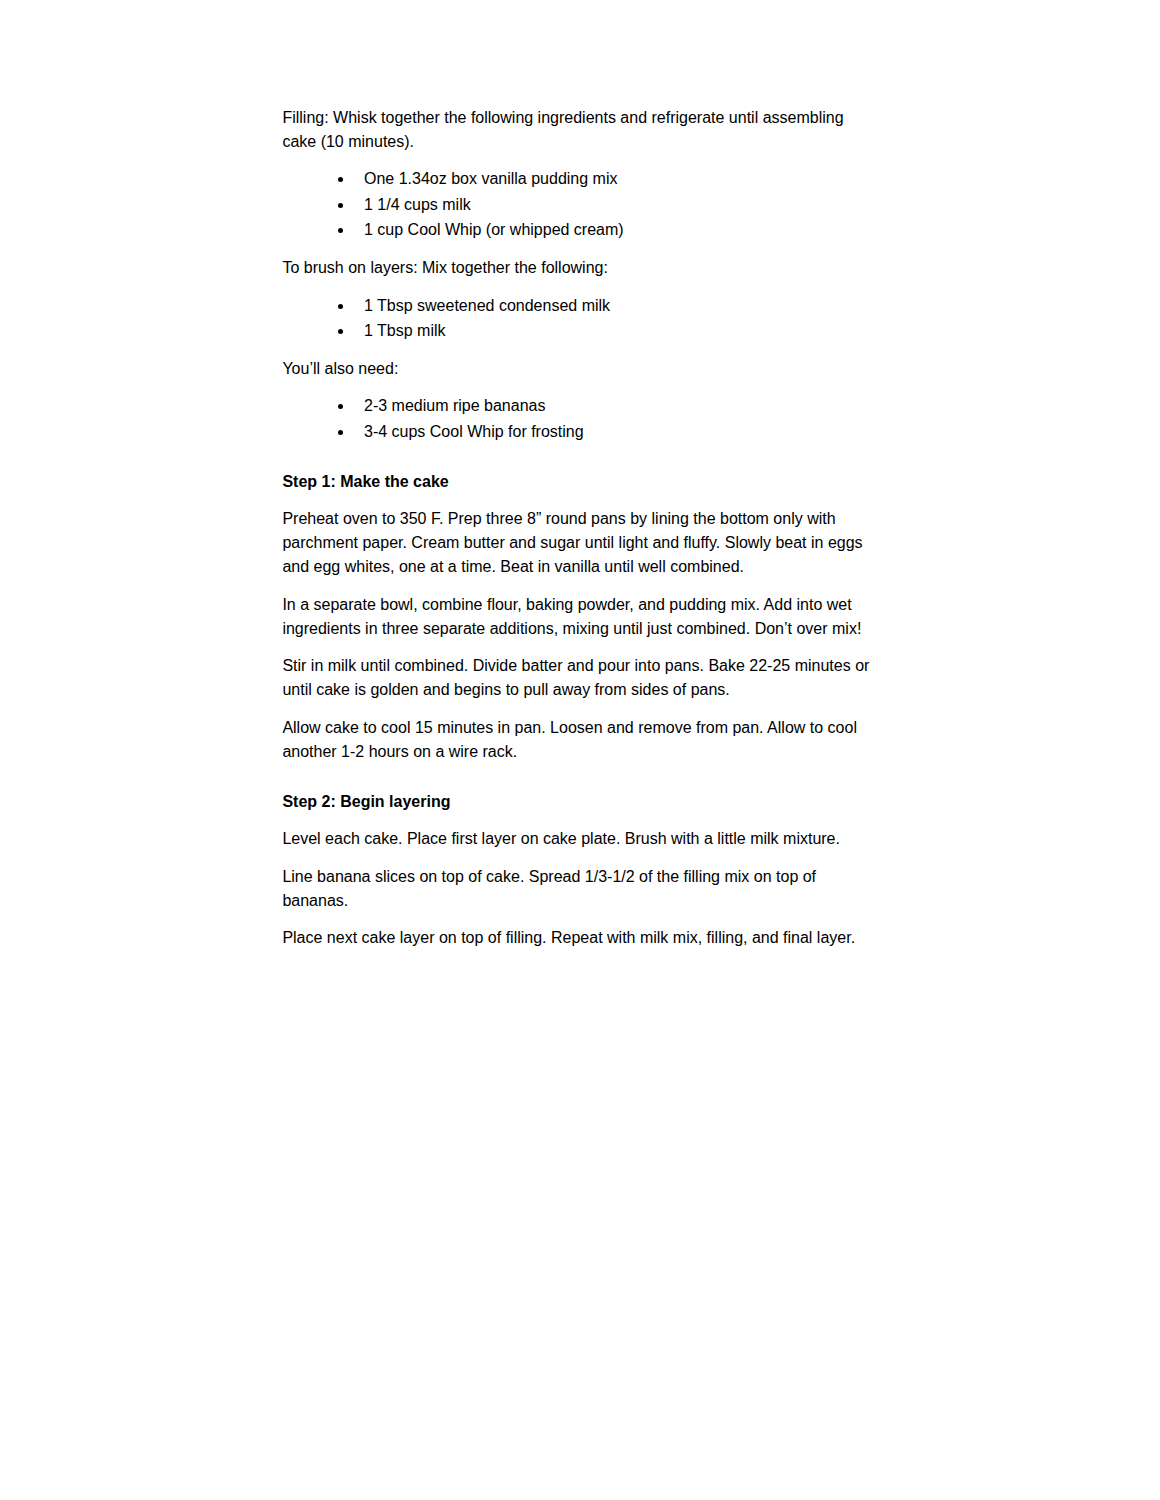Filling: Whisk together the following ingredients and refrigerate until assembling cake (10 minutes).
One 1.34oz box vanilla pudding mix
1 1/4 cups milk
1 cup Cool Whip (or whipped cream)
To brush on layers: Mix together the following:
1 Tbsp sweetened condensed milk
1 Tbsp milk
You’ll also need:
2-3 medium ripe bananas
3-4 cups Cool Whip for frosting
Step 1: Make the cake
Preheat oven to 350 F. Prep three 8” round pans by lining the bottom only with parchment paper. Cream butter and sugar until light and fluffy. Slowly beat in eggs and egg whites, one at a time. Beat in vanilla until well combined.
In a separate bowl, combine flour, baking powder, and pudding mix. Add into wet ingredients in three separate additions, mixing until just combined. Don’t over mix!
Stir in milk until combined. Divide batter and pour into pans. Bake 22-25 minutes or until cake is golden and begins to pull away from sides of pans.
Allow cake to cool 15 minutes in pan. Loosen and remove from pan. Allow to cool another 1-2 hours on a wire rack.
Step 2: Begin layering
Level each cake. Place first layer on cake plate. Brush with a little milk mixture.
Line banana slices on top of cake. Spread 1/3-1/2 of the filling mix on top of bananas.
Place next cake layer on top of filling. Repeat with milk mix, filling, and final layer.